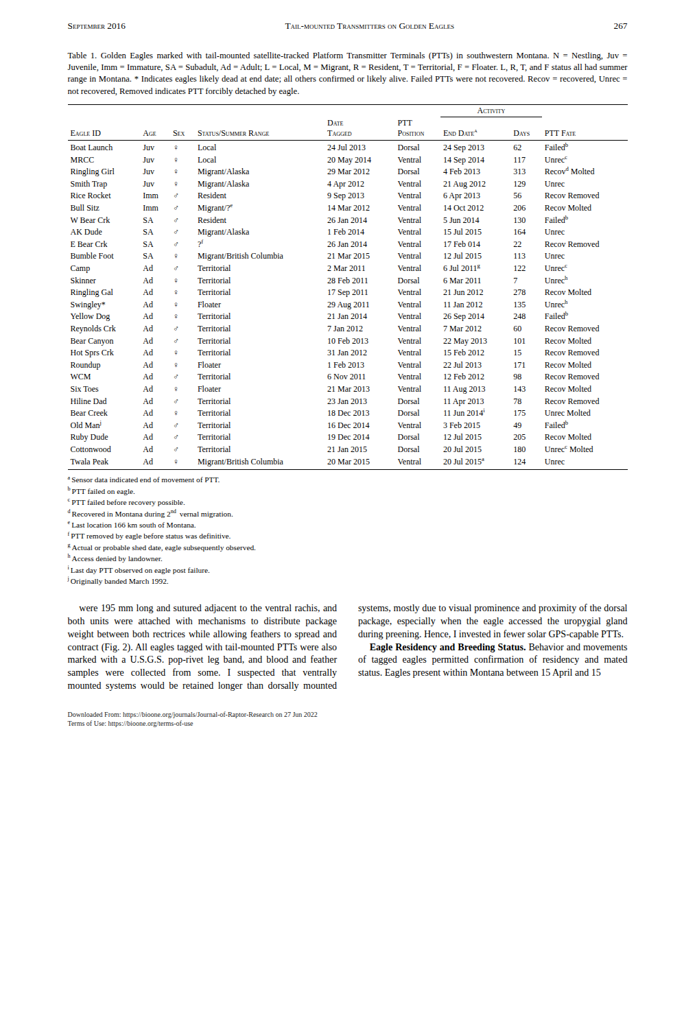September 2016 Tail-mounted Transmitters on Golden Eagles 267
Table 1. Golden Eagles marked with tail-mounted satellite-tracked Platform Transmitter Terminals (PTTs) in southwestern Montana. N = Nestling, Juv = Juvenile, Imm = Immature, SA = Subadult, Ad = Adult; L = Local, M = Migrant, R = Resident, T = Territorial, F = Floater. L, R, T, and F status all had summer range in Montana. * Indicates eagles likely dead at end date; all others confirmed or likely alive. Failed PTTs were not recovered. Recov = recovered, Unrec = not recovered, Removed indicates PTT forcibly detached by eagle.
| | | | | | | Activity | |
| --- | --- | --- | --- | --- | --- | --- | --- |
| Eagle ID | Age | Sex | Status/Summer Range | Date Tagged | PTT Position | End Date a | Days | PTT Fate |
| Boat Launch | Juv | ♀ | Local | 24 Jul 2013 | Dorsal | 24 Sep 2013 | 62 | Failed b |
| MRCC | Juv | ♀ | Local | 20 May 2014 | Ventral | 14 Sep 2014 | 117 | Unrec c |
| Ringling Girl | Juv | ♀ | Migrant/Alaska | 29 Mar 2012 | Dorsal | 4 Feb 2013 | 313 | Recov d Molted |
| Smith Trap | Juv | ♀ | Migrant/Alaska | 4 Apr 2012 | Ventral | 21 Aug 2012 | 129 | Unrec |
| Rice Rocket | Imm | ♂ | Resident | 9 Sep 2013 | Ventral | 6 Apr 2013 | 56 | Recov Removed |
| Bull Sitz | Imm | ♂ | Migrant/? e | 14 Mar 2012 | Ventral | 14 Oct 2012 | 206 | Recov Molted |
| W Bear Crk | SA | ♂ | Resident | 26 Jan 2014 | Ventral | 5 Jun 2014 | 130 | Failed b |
| AK Dude | SA | ♂ | Migrant/Alaska | 1 Feb 2014 | Ventral | 15 Jul 2015 | 164 | Unrec |
| E Bear Crk | SA | ♂ | ? f | 26 Jan 2014 | Ventral | 17 Feb 014 | 22 | Recov Removed |
| Bumble Foot | SA | ♀ | Migrant/British Columbia | 21 Mar 2015 | Ventral | 12 Jul 2015 | 113 | Unrec |
| Camp | Ad | ♂ | Territorial | 2 Mar 2011 | Ventral | 6 Jul 2011 g | 122 | Unrec c |
| Skinner | Ad | ♀ | Territorial | 28 Feb 2011 | Dorsal | 6 Mar 2011 | 7 | Unrec h |
| Ringling Gal | Ad | ♀ | Territorial | 17 Sep 2011 | Ventral | 21 Jun 2012 | 278 | Recov Molted |
| Swingley* | Ad | ♀ | Floater | 29 Aug 2011 | Ventral | 11 Jan 2012 | 135 | Unrec h |
| Yellow Dog | Ad | ♀ | Territorial | 21 Jan 2014 | Ventral | 26 Sep 2014 | 248 | Failed b |
| Reynolds Crk | Ad | ♂ | Territorial | 7 Jan 2012 | Ventral | 7 Mar 2012 | 60 | Recov Removed |
| Bear Canyon | Ad | ♂ | Territorial | 10 Feb 2013 | Ventral | 22 May 2013 | 101 | Recov Molted |
| Hot Sprs Crk | Ad | ♀ | Territorial | 31 Jan 2012 | Ventral | 15 Feb 2012 | 15 | Recov Removed |
| Roundup | Ad | ♀ | Floater | 1 Feb 2013 | Ventral | 22 Jul 2013 | 171 | Recov Molted |
| WCM | Ad | ♂ | Territorial | 6 Nov 2011 | Ventral | 12 Feb 2012 | 98 | Recov Removed |
| Six Toes | Ad | ♀ | Floater | 21 Mar 2013 | Ventral | 11 Aug 2013 | 143 | Recov Molted |
| Hiline Dad | Ad | ♂ | Territorial | 23 Jan 2013 | Dorsal | 11 Apr 2013 | 78 | Recov Removed |
| Bear Creek | Ad | ♀ | Territorial | 18 Dec 2013 | Dorsal | 11 Jun 2014 i | 175 | Unrec Molted |
| Old Man j | Ad | ♂ | Territorial | 16 Dec 2014 | Ventral | 3 Feb 2015 | 49 | Failed b |
| Ruby Dude | Ad | ♂ | Territorial | 19 Dec 2014 | Dorsal | 12 Jul 2015 | 205 | Recov Molted |
| Cottonwood | Ad | ♂ | Territorial | 21 Jan 2015 | Dorsal | 20 Jul 2015 | 180 | Unrec c Molted |
| Twala Peak | Ad | ♀ | Migrant/British Columbia | 20 Mar 2015 | Ventral | 20 Jul 2015 a | 124 | Unrec |
aSensor data indicated end of movement of PTT.
bPTT failed on eagle.
cPTT failed before recovery possible.
dRecovered in Montana during 2nd vernal migration.
eLast location 166 km south of Montana.
fPTT removed by eagle before status was definitive.
gActual or probable shed date, eagle subsequently observed.
hAccess denied by landowner.
iLast day PTT observed on eagle post failure.
jOriginally banded March 1992.
were 195 mm long and sutured adjacent to the ventral rachis, and both units were attached with mechanisms to distribute package weight between both rectrices while allowing feathers to spread and contract (Fig. 2). All eagles tagged with tail-mounted PTTs were also marked with a U.S.G.S. pop-rivet leg band, and blood and feather samples were collected from some. I suspected that ventrally mounted systems would be retained longer than dorsally mounted systems, mostly due to visual prominence and proximity of the dorsal package, especially when the eagle accessed the uropygial gland during preening. Hence, I invested in fewer solar GPS-capable PTTs.
Eagle Residency and Breeding Status. Behavior and movements of tagged eagles permitted confirmation of residency and mated status. Eagles present within Montana between 15 April and 15
Downloaded From: https://bioone.org/journals/Journal-of-Raptor-Research on 27 Jun 2022
Terms of Use: https://bioone.org/terms-of-use